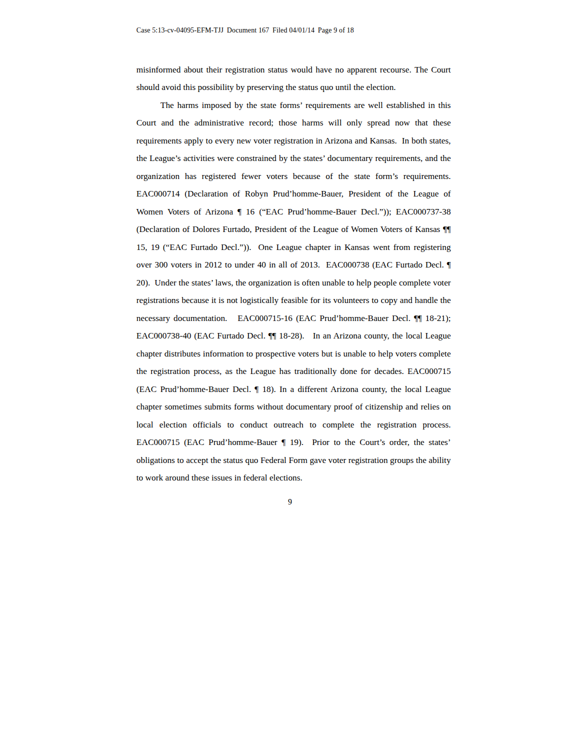Case 5:13-cv-04095-EFM-TJJ Document 167 Filed 04/01/14 Page 9 of 18
misinformed about their registration status would have no apparent recourse. The Court should avoid this possibility by preserving the status quo until the election.
The harms imposed by the state forms’ requirements are well established in this Court and the administrative record; those harms will only spread now that these requirements apply to every new voter registration in Arizona and Kansas. In both states, the League’s activities were constrained by the states’ documentary requirements, and the organization has registered fewer voters because of the state form’s requirements. EAC000714 (Declaration of Robyn Prud’homme-Bauer, President of the League of Women Voters of Arizona ¶ 16 (“EAC Prud’homme-Bauer Decl.”)); EAC000737-38 (Declaration of Dolores Furtado, President of the League of Women Voters of Kansas ¶¶ 15, 19 (“EAC Furtado Decl.”)). One League chapter in Kansas went from registering over 300 voters in 2012 to under 40 in all of 2013. EAC000738 (EAC Furtado Decl. ¶ 20). Under the states’ laws, the organization is often unable to help people complete voter registrations because it is not logistically feasible for its volunteers to copy and handle the necessary documentation. EAC000715-16 (EAC Prud’homme-Bauer Decl. ¶¶ 18-21); EAC000738-40 (EAC Furtado Decl. ¶¶ 18-28). In an Arizona county, the local League chapter distributes information to prospective voters but is unable to help voters complete the registration process, as the League has traditionally done for decades. EAC000715 (EAC Prud’homme-Bauer Decl. ¶ 18). In a different Arizona county, the local League chapter sometimes submits forms without documentary proof of citizenship and relies on local election officials to conduct outreach to complete the registration process. EAC000715 (EAC Prud’homme-Bauer ¶ 19). Prior to the Court’s order, the states’ obligations to accept the status quo Federal Form gave voter registration groups the ability to work around these issues in federal elections.
9